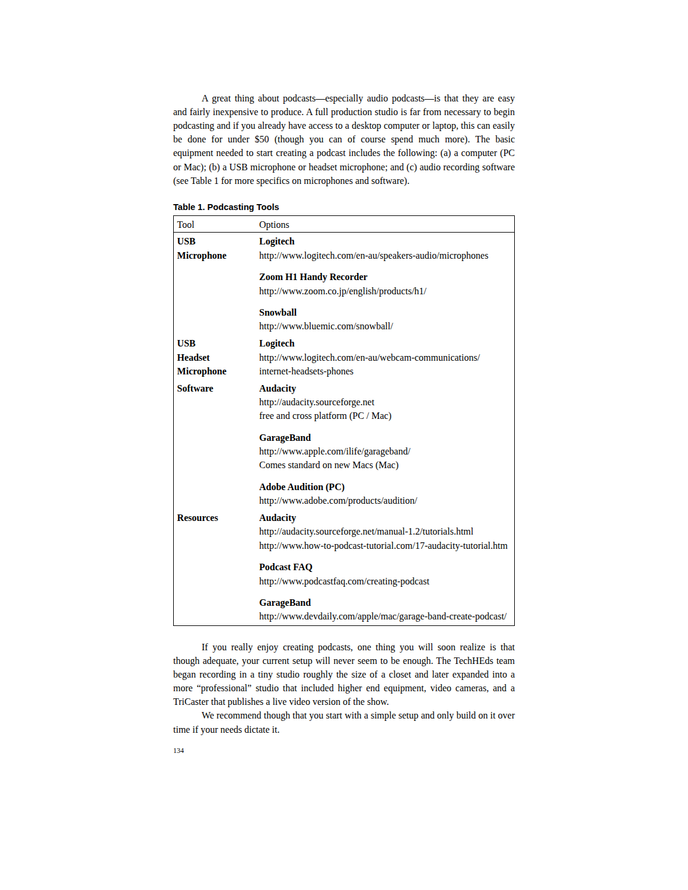A great thing about podcasts—especially audio podcasts—is that they are easy and fairly inexpensive to produce. A full production studio is far from necessary to begin podcasting and if you already have access to a desktop computer or laptop, this can easily be done for under $50 (though you can of course spend much more). The basic equipment needed to start creating a podcast includes the following: (a) a computer (PC or Mac); (b) a USB microphone or headset microphone; and (c) audio recording software (see Table 1 for more specifics on microphones and software).
Table 1. Podcasting Tools
| Tool | Options |
| --- | --- |
| USB Microphone | Logitech http://www.logitech.com/en-au/speakers-audio/microphones Zoom H1 Handy Recorder http://www.zoom.co.jp/english/products/h1/ Snowball http://www.bluemic.com/snowball/ |
| USB Headset Microphone | Logitech http://www.logitech.com/en-au/webcam-communications/ internet-headsets-phones |
| Software | Audacity http://audacity.sourceforge.net free and cross platform (PC / Mac) GarageBand http://www.apple.com/ilife/garageband/ Comes standard on new Macs (Mac) Adobe Audition (PC) http://www.adobe.com/products/audition/ |
| Resources | Audacity http://audacity.sourceforge.net/manual-1.2/tutorials.html http://www.how-to-podcast-tutorial.com/17-audacity-tutorial.htm Podcast FAQ http://www.podcastfaq.com/creating-podcast GarageBand http://www.devdaily.com/apple/mac/garage-band-create-podcast/ |
If you really enjoy creating podcasts, one thing you will soon realize is that though adequate, your current setup will never seem to be enough. The TechHEds team began recording in a tiny studio roughly the size of a closet and later expanded into a more “professional” studio that included higher end equipment, video cameras, and a TriCaster that publishes a live video version of the show.
We recommend though that you start with a simple setup and only build on it over time if your needs dictate it.
134